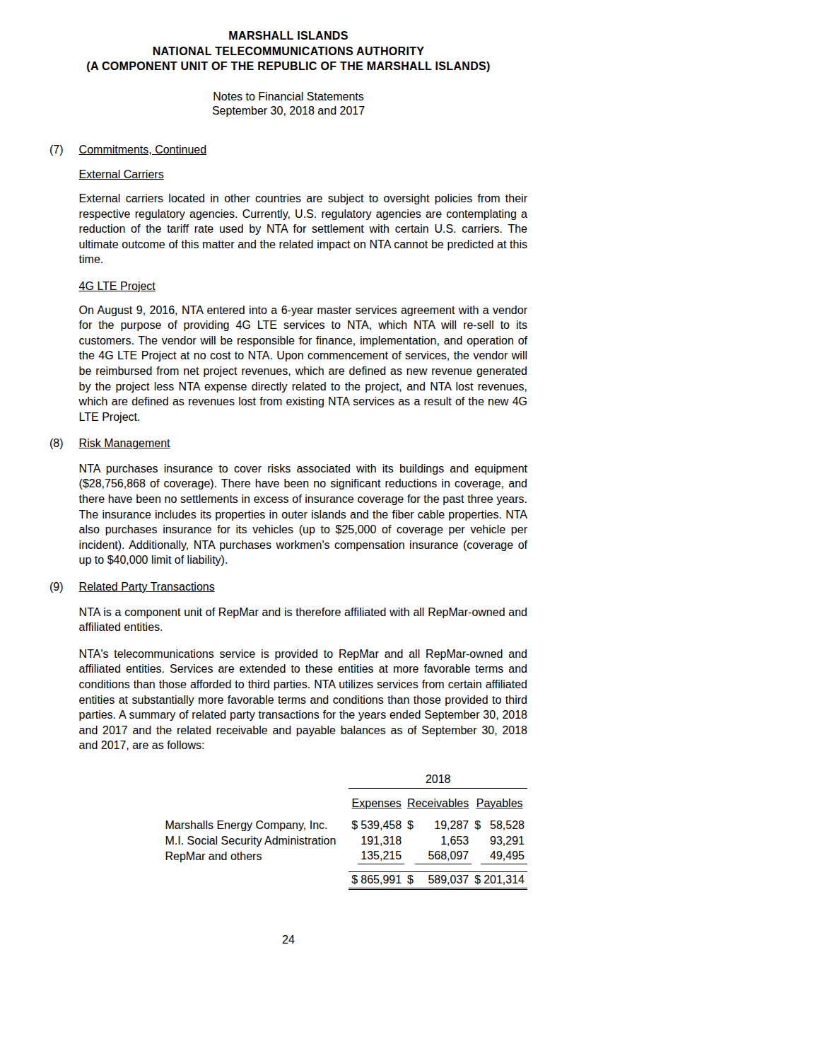MARSHALL ISLANDS
NATIONAL TELECOMMUNICATIONS AUTHORITY
(A COMPONENT UNIT OF THE REPUBLIC OF THE MARSHALL ISLANDS)
Notes to Financial Statements
September 30, 2018 and 2017
(7) Commitments, Continued
External Carriers
External carriers located in other countries are subject to oversight policies from their respective regulatory agencies. Currently, U.S. regulatory agencies are contemplating a reduction of the tariff rate used by NTA for settlement with certain U.S. carriers. The ultimate outcome of this matter and the related impact on NTA cannot be predicted at this time.
4G LTE Project
On August 9, 2016, NTA entered into a 6-year master services agreement with a vendor for the purpose of providing 4G LTE services to NTA, which NTA will re-sell to its customers. The vendor will be responsible for finance, implementation, and operation of the 4G LTE Project at no cost to NTA. Upon commencement of services, the vendor will be reimbursed from net project revenues, which are defined as new revenue generated by the project less NTA expense directly related to the project, and NTA lost revenues, which are defined as revenues lost from existing NTA services as a result of the new 4G LTE Project.
(8) Risk Management
NTA purchases insurance to cover risks associated with its buildings and equipment ($28,756,868 of coverage). There have been no significant reductions in coverage, and there have been no settlements in excess of insurance coverage for the past three years. The insurance includes its properties in outer islands and the fiber cable properties. NTA also purchases insurance for its vehicles (up to $25,000 of coverage per vehicle per incident). Additionally, NTA purchases workmen's compensation insurance (coverage of up to $40,000 limit of liability).
(9) Related Party Transactions
NTA is a component unit of RepMar and is therefore affiliated with all RepMar-owned and affiliated entities.
NTA's telecommunications service is provided to RepMar and all RepMar-owned and affiliated entities. Services are extended to these entities at more favorable terms and conditions than those afforded to third parties. NTA utilizes services from certain affiliated entities at substantially more favorable terms and conditions than those provided to third parties. A summary of related party transactions for the years ended September 30, 2018 and 2017 and the related receivable and payable balances as of September 30, 2018 and 2017, are as follows:
| | 2018 |
| | Expenses | Receivables | Payables |
| Marshalls Energy Company, Inc. | $ | 539,458 | $ | 19,287 | $ | 58,528 |
| M.I. Social Security Administration | | 191,318 | | 1,653 | | 93,291 |
| RepMar and others | | 135,215 | | 568,097 | | 49,495 |
| | $ | 865,991 | $ | 589,037 | $ | 201,314 |
24